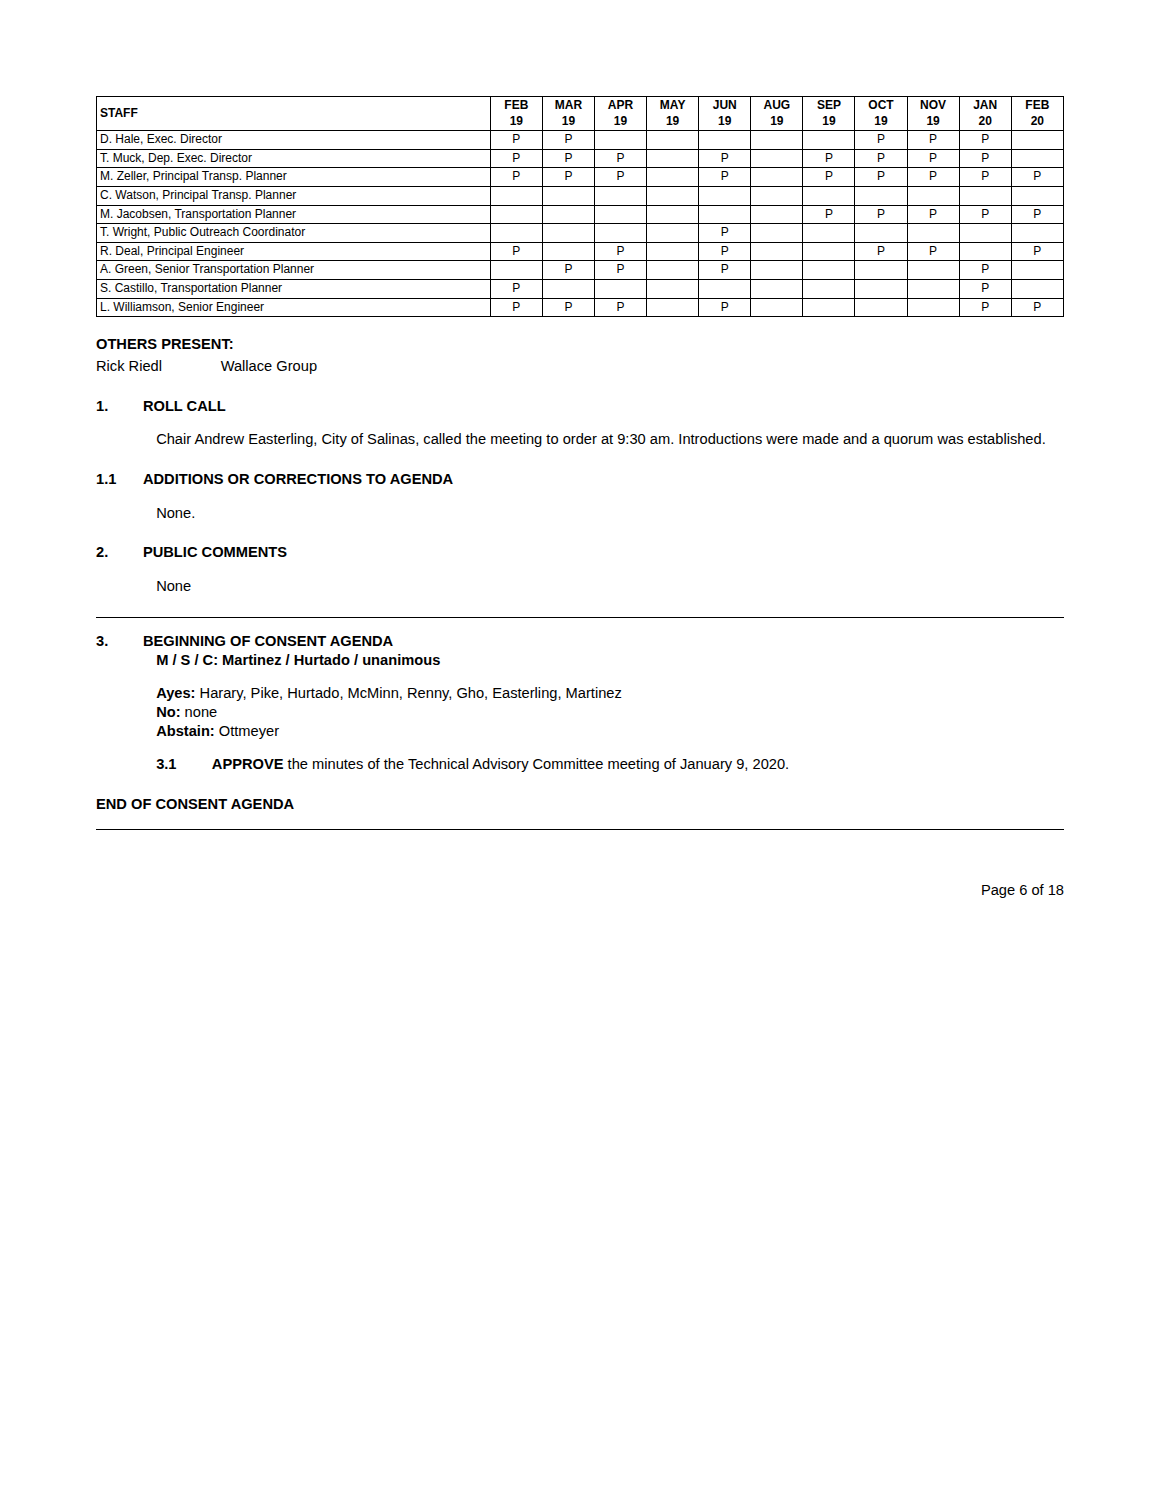| STAFF | FEB 19 | MAR 19 | APR 19 | MAY 19 | JUN 19 | AUG 19 | SEP 19 | OCT 19 | NOV 19 | JAN 20 | FEB 20 |
| --- | --- | --- | --- | --- | --- | --- | --- | --- | --- | --- | --- |
| D. Hale, Exec. Director | P | P | | | | | | P | P | P | |
| T. Muck, Dep. Exec. Director | P | P | P | | P | | P | P | P | P | |
| M. Zeller, Principal Transp. Planner | P | P | P | | P | | P | P | P | P | P |
| C. Watson, Principal Transp. Planner | | | | | | | | | | | |
| M. Jacobsen, Transportation Planner | | | | | | | P | P | P | P | P |
| T. Wright, Public Outreach Coordinator | | | | | P | | | | | | |
| R. Deal, Principal Engineer | P | | P | | P | | | P | P | | P |
| A. Green, Senior Transportation Planner | | P | P | | P | | | | | P | |
| S. Castillo, Transportation Planner | P | | | | | | | | | P | |
| L. Williamson, Senior Engineer | P | P | P | | P | | | | | P | P |
OTHERS PRESENT:
Rick Riedl Wallace Group
1. ROLL CALL
Chair Andrew Easterling, City of Salinas, called the meeting to order at 9:30 am. Introductions were made and a quorum was established.
1.1 ADDITIONS OR CORRECTIONS TO AGENDA
None.
2. PUBLIC COMMENTS
None
3. BEGINNING OF CONSENT AGENDA
M / S / C: Martinez / Hurtado / unanimous
Ayes: Harary, Pike, Hurtado, McMinn, Renny, Gho, Easterling, Martinez
No: none
Abstain: Ottmeyer
3.1 APPROVE the minutes of the Technical Advisory Committee meeting of January 9, 2020.
END OF CONSENT AGENDA
Page 6 of 18